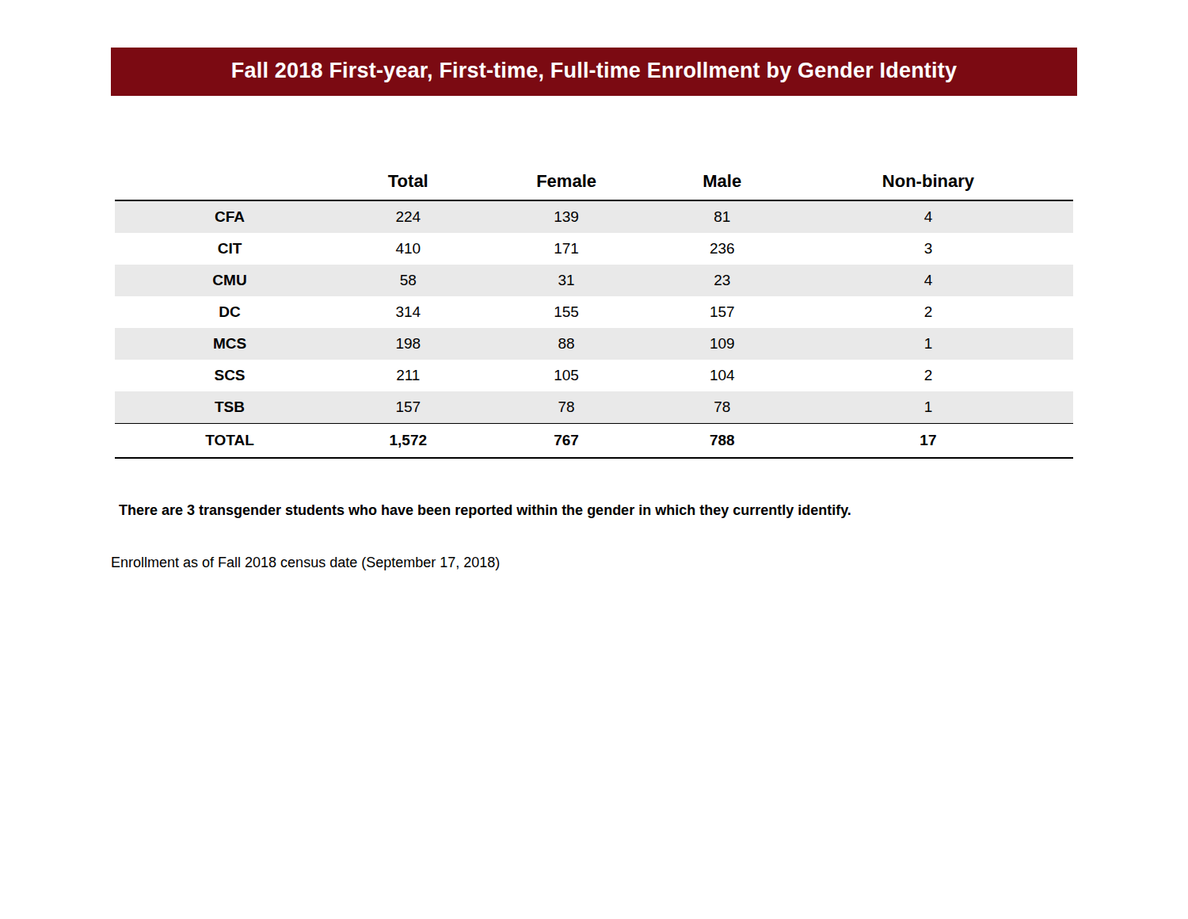Fall 2018 First-year, First-time, Full-time Enrollment by Gender Identity
| | Total | Female | Male | Non-binary |
| --- | --- | --- | --- | --- |
| CFA | 224 | 139 | 81 | 4 |
| CIT | 410 | 171 | 236 | 3 |
| CMU | 58 | 31 | 23 | 4 |
| DC | 314 | 155 | 157 | 2 |
| MCS | 198 | 88 | 109 | 1 |
| SCS | 211 | 105 | 104 | 2 |
| TSB | 157 | 78 | 78 | 1 |
| TOTAL | 1,572 | 767 | 788 | 17 |
There are 3 transgender students who have been reported within the gender in which they currently identify.
Enrollment as of Fall 2018 census date (September 17, 2018)